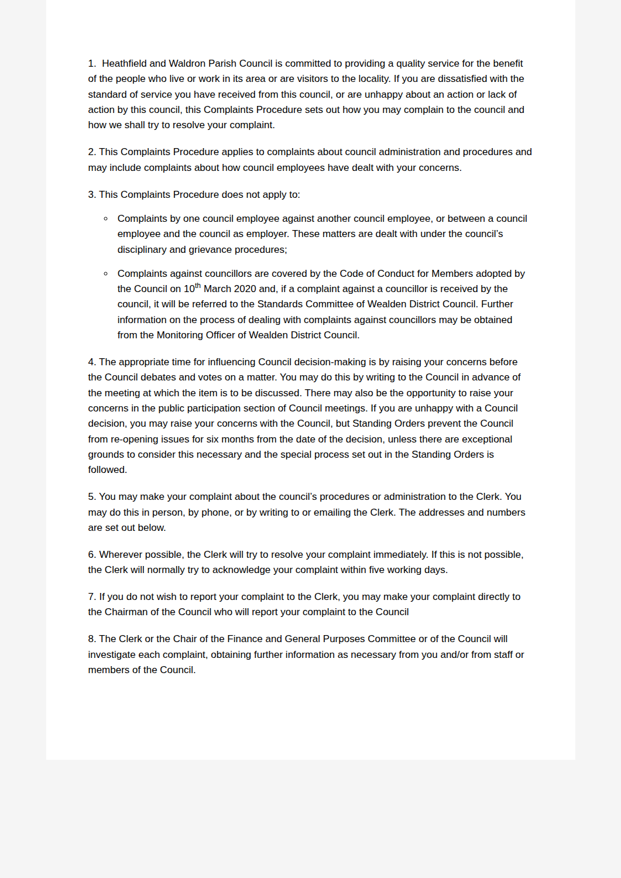1. Heathfield and Waldron Parish Council is committed to providing a quality service for the benefit of the people who live or work in its area or are visitors to the locality. If you are dissatisfied with the standard of service you have received from this council, or are unhappy about an action or lack of action by this council, this Complaints Procedure sets out how you may complain to the council and how we shall try to resolve your complaint.
2. This Complaints Procedure applies to complaints about council administration and procedures and may include complaints about how council employees have dealt with your concerns.
3. This Complaints Procedure does not apply to:
Complaints by one council employee against another council employee, or between a council employee and the council as employer. These matters are dealt with under the council’s disciplinary and grievance procedures;
Complaints against councillors are covered by the Code of Conduct for Members adopted by the Council on 10th March 2020 and, if a complaint against a councillor is received by the council, it will be referred to the Standards Committee of Wealden District Council. Further information on the process of dealing with complaints against councillors may be obtained from the Monitoring Officer of Wealden District Council.
4. The appropriate time for influencing Council decision-making is by raising your concerns before the Council debates and votes on a matter. You may do this by writing to the Council in advance of the meeting at which the item is to be discussed. There may also be the opportunity to raise your concerns in the public participation section of Council meetings. If you are unhappy with a Council decision, you may raise your concerns with the Council, but Standing Orders prevent the Council from re-opening issues for six months from the date of the decision, unless there are exceptional grounds to consider this necessary and the special process set out in the Standing Orders is followed.
5. You may make your complaint about the council’s procedures or administration to the Clerk. You may do this in person, by phone, or by writing to or emailing the Clerk. The addresses and numbers are set out below.
6. Wherever possible, the Clerk will try to resolve your complaint immediately. If this is not possible, the Clerk will normally try to acknowledge your complaint within five working days.
7. If you do not wish to report your complaint to the Clerk, you may make your complaint directly to the Chairman of the Council who will report your complaint to the Council
8. The Clerk or the Chair of the Finance and General Purposes Committee or of the Council will investigate each complaint, obtaining further information as necessary from you and/or from staff or members of the Council.